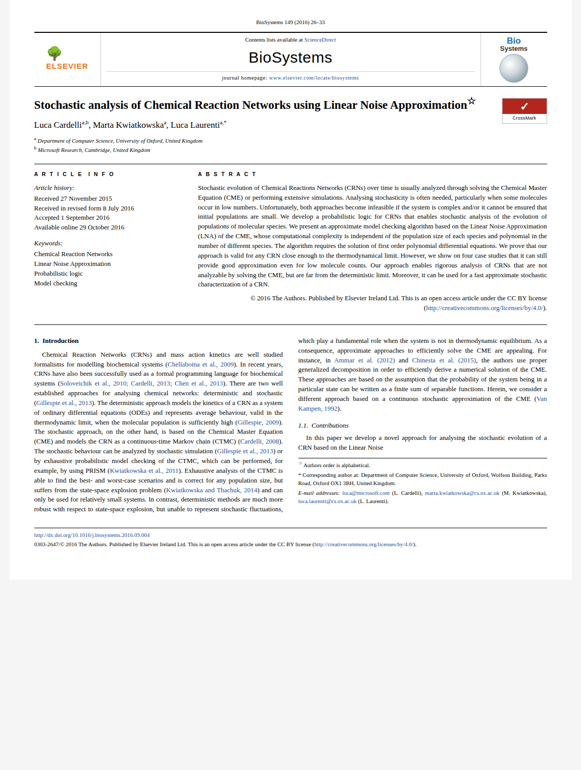BioSystems 149 (2016) 26–33
🌳
ELSEVIER
Contents lists available at ScienceDirect
BioSystems
journal homepage: www.elsevier.com/locate/biosystems
Bio
Systems
✓
CrossMark
Stochastic analysis of Chemical Reaction Networks using Linear Noise Approximation☆
Luca Cardellia,b, Marta Kwiatkowskaa, Luca Laurentia,*
a Department of Computer Science, University of Oxford, United Kingdom
b Microsoft Research, Cambridge, United Kingdom
A R T I C L E I N F O
Article history:
Received 27 November 2015
Received in revised form 8 July 2016
Accepted 1 September 2016
Available online 29 October 2016
Keywords:
Chemical Reaction Networks
Linear Noise Approximation
Probabilistic logic
Model checking
A B S T R A C T
Stochastic evolution of Chemical Reactions Networks (CRNs) over time is usually analyzed through solving the Chemical Master Equation (CME) or performing extensive simulations. Analysing stochasticity is often needed, particularly when some molecules occur in low numbers. Unfortunately, both approaches become infeasible if the system is complex and/or it cannot be ensured that initial populations are small. We develop a probabilistic logic for CRNs that enables stochastic analysis of the evolution of populations of molecular species. We present an approximate model checking algorithm based on the Linear Noise Approximation (LNA) of the CME, whose computational complexity is independent of the population size of each species and polynomial in the number of different species. The algorithm requires the solution of first order polynomial differential equations. We prove that our approach is valid for any CRN close enough to the thermodynamical limit. However, we show on four case studies that it can still provide good approximation even for low molecule counts. Our approach enables rigorous analysis of CRNs that are not analyzable by solving the CME, but are far from the deterministic limit. Moreover, it can be used for a fast approximate stochastic characterization of a CRN.
© 2016 The Authors. Published by Elsevier Ireland Ltd. This is an open access article under the CC BY license (http://creativecommons.org/licenses/by/4.0/).
1. Introduction
Chemical Reaction Networks (CRNs) and mass action kinetics are well studied formalisms for modelling biochemical systems (Chellaboina et al., 2009). In recent years, CRNs have also been successfully used as a formal programming language for biochemical systems (Soloveichik et al., 2010; Cardelli, 2013; Chen et al., 2013). There are two well established approaches for analysing chemical networks: deterministic and stochastic (Gillespie et al., 2013). The deterministic approach models the kinetics of a CRN as a system of ordinary differential equations (ODEs) and represents average behaviour, valid in the thermodynamic limit, when the molecular population is sufficiently high (Gillespie, 2009). The stochastic approach, on the other hand, is based on the Chemical Master Equation (CME) and models the CRN as a continuous-time Markov chain (CTMC) (Cardelli, 2008). The stochastic behaviour can be analyzed by stochastic simulation (Gillespie et al., 2013) or by exhaustive probabilistic model checking of the CTMC, which can be performed, for example, by using PRISM (Kwiatkowska et al., 2011). Exhaustive analysis of the CTMC is able to find the best- and worst-case scenarios and is correct for any population size, but suffers from the state-space explosion problem (Kwiatkowska and Thachuk, 2014) and can only be used for relatively small systems. In contrast, deterministic methods are much more robust with respect to state-space explosion, but unable to represent stochastic fluctuations, which play a fundamental role when the system is not in thermodynamic equilibrium. As a consequence, approximate approaches to efficiently solve the CME are appealing. For instance, in Ammar et al. (2012) and Chinesta et al. (2015), the authors use proper generalized decomposition in order to efficiently derive a numerical solution of the CME. These approaches are based on the assumption that the probability of the system being in a particular state can be written as a finite sum of separable functions. Herein, we consider a different approach based on a continuous stochastic approximation of the CME (Van Kampen, 1992).
1.1. Contributions
In this paper we develop a novel approach for analysing the stochastic evolution of a CRN based on the Linear Noise
☆ Authors order is alphabetical.
* Corresponding author at: Department of Computer Science, University of Oxford, Wolfson Building, Parks Road, Oxford OX1 3BH, United Kingdom.
E-mail addresses: luca@microsoft.com (L. Cardelli), marta.kwiatkowska@cs.ox.ac.uk (M. Kwiatkowska), luca.laurenti@cs.ox.ac.uk (L. Laurenti).
http://dx.doi.org/10.1016/j.biosystems.2016.09.004
0303-2647/© 2016 The Authors. Published by Elsevier Ireland Ltd. This is an open access article under the CC BY license (http://creativecommons.org/licenses/by/4.0/).